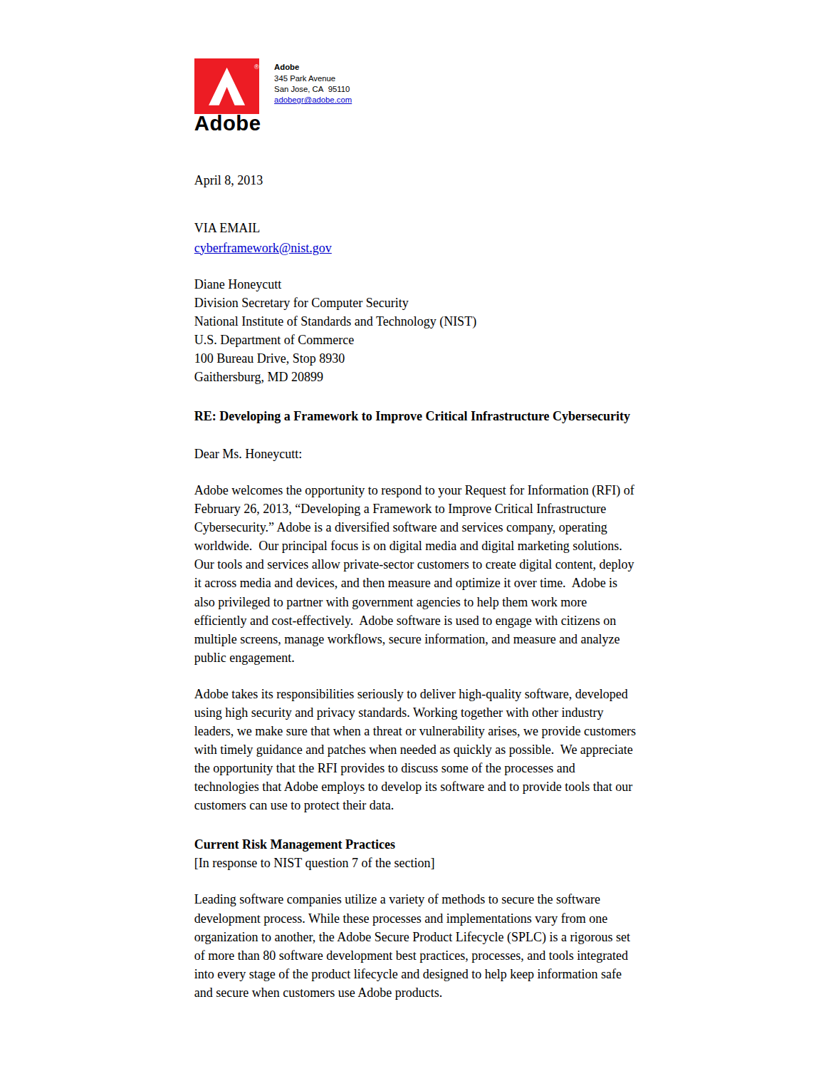® Adobe
Adobe
345 Park Avenue
San Jose, CA 95110
adobegr@adobe.com
April 8, 2013
VIA EMAIL
cyberframework@nist.gov
Diane Honeycutt
Division Secretary for Computer Security
National Institute of Standards and Technology (NIST)
U.S. Department of Commerce
100 Bureau Drive, Stop 8930
Gaithersburg, MD 20899
RE: Developing a Framework to Improve Critical Infrastructure Cybersecurity
Dear Ms. Honeycutt:
Adobe welcomes the opportunity to respond to your Request for Information (RFI) of February 26, 2013, “Developing a Framework to Improve Critical Infrastructure Cybersecurity.” Adobe is a diversified software and services company, operating worldwide. Our principal focus is on digital media and digital marketing solutions. Our tools and services allow private-sector customers to create digital content, deploy it across media and devices, and then measure and optimize it over time. Adobe is also privileged to partner with government agencies to help them work more efficiently and cost-effectively. Adobe software is used to engage with citizens on multiple screens, manage workflows, secure information, and measure and analyze public engagement.
Adobe takes its responsibilities seriously to deliver high-quality software, developed using high security and privacy standards. Working together with other industry leaders, we make sure that when a threat or vulnerability arises, we provide customers with timely guidance and patches when needed as quickly as possible. We appreciate the opportunity that the RFI provides to discuss some of the processes and technologies that Adobe employs to develop its software and to provide tools that our customers can use to protect their data.
Current Risk Management Practices
[In response to NIST question 7 of the section]
Leading software companies utilize a variety of methods to secure the software development process. While these processes and implementations vary from one organization to another, the Adobe Secure Product Lifecycle (SPLC) is a rigorous set of more than 80 software development best practices, processes, and tools integrated into every stage of the product lifecycle and designed to help keep information safe and secure when customers use Adobe products.